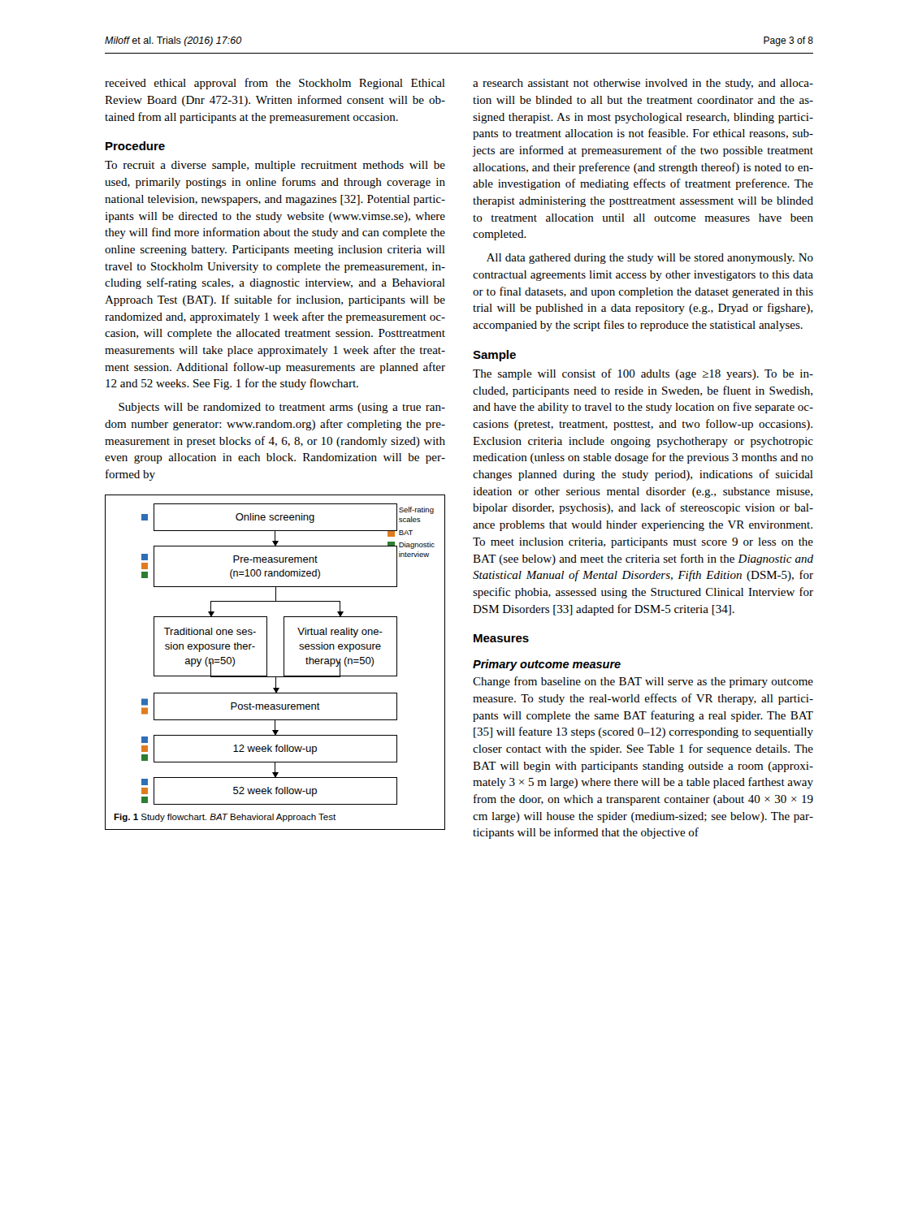Miloff et al. Trials (2016) 17:60
Page 3 of 8
received ethical approval from the Stockholm Regional Ethical Review Board (Dnr 472-31). Written informed consent will be obtained from all participants at the premeasurement occasion.
Procedure
To recruit a diverse sample, multiple recruitment methods will be used, primarily postings in online forums and through coverage in national television, newspapers, and magazines [32]. Potential participants will be directed to the study website (www.vimse.se), where they will find more information about the study and can complete the online screening battery. Participants meeting inclusion criteria will travel to Stockholm University to complete the premeasurement, including self-rating scales, a diagnostic interview, and a Behavioral Approach Test (BAT). If suitable for inclusion, participants will be randomized and, approximately 1 week after the premeasurement occasion, will complete the allocated treatment session. Posttreatment measurements will take place approximately 1 week after the treatment session. Additional follow-up measurements are planned after 12 and 52 weeks. See Fig. 1 for the study flowchart.
Subjects will be randomized to treatment arms (using a true random number generator: www.random.org) after completing the premeasurement in preset blocks of 4, 6, 8, or 10 (randomly sized) with even group allocation in each block. Randomization will be performed by
Self-rating
scales
BAT
Diagnostic
interview
Online screening
Pre-measurement (n=100 randomized)
Traditional one session exposure therapy (n=50)
Virtual reality one-session exposure therapy (n=50)
Post-measurement
12 week follow-up
52 week follow-up
Fig. 1 Study flowchart. BAT Behavioral Approach Test
a research assistant not otherwise involved in the study, and allocation will be blinded to all but the treatment coordinator and the assigned therapist. As in most psychological research, blinding participants to treatment allocation is not feasible. For ethical reasons, subjects are informed at premeasurement of the two possible treatment allocations, and their preference (and strength thereof) is noted to enable investigation of mediating effects of treatment preference. The therapist administering the posttreatment assessment will be blinded to treatment allocation until all outcome measures have been completed.
All data gathered during the study will be stored anonymously. No contractual agreements limit access by other investigators to this data or to final datasets, and upon completion the dataset generated in this trial will be published in a data repository (e.g., Dryad or figshare), accompanied by the script files to reproduce the statistical analyses.
Sample
The sample will consist of 100 adults (age ≥18 years). To be included, participants need to reside in Sweden, be fluent in Swedish, and have the ability to travel to the study location on five separate occasions (pretest, treatment, posttest, and two follow-up occasions). Exclusion criteria include ongoing psychotherapy or psychotropic medication (unless on stable dosage for the previous 3 months and no changes planned during the study period), indications of suicidal ideation or other serious mental disorder (e.g., substance misuse, bipolar disorder, psychosis), and lack of stereoscopic vision or balance problems that would hinder experiencing the VR environment. To meet inclusion criteria, participants must score 9 or less on the BAT (see below) and meet the criteria set forth in the Diagnostic and Statistical Manual of Mental Disorders, Fifth Edition (DSM-5), for specific phobia, assessed using the Structured Clinical Interview for DSM Disorders [33] adapted for DSM-5 criteria [34].
Measures
Primary outcome measure
Change from baseline on the BAT will serve as the primary outcome measure. To study the real-world effects of VR therapy, all participants will complete the same BAT featuring a real spider. The BAT [35] will feature 13 steps (scored 0–12) corresponding to sequentially closer contact with the spider. See Table 1 for sequence details. The BAT will begin with participants standing outside a room (approximately 3 × 5 m large) where there will be a table placed farthest away from the door, on which a transparent container (about 40 × 30 × 19 cm large) will house the spider (medium-sized; see below). The participants will be informed that the objective of